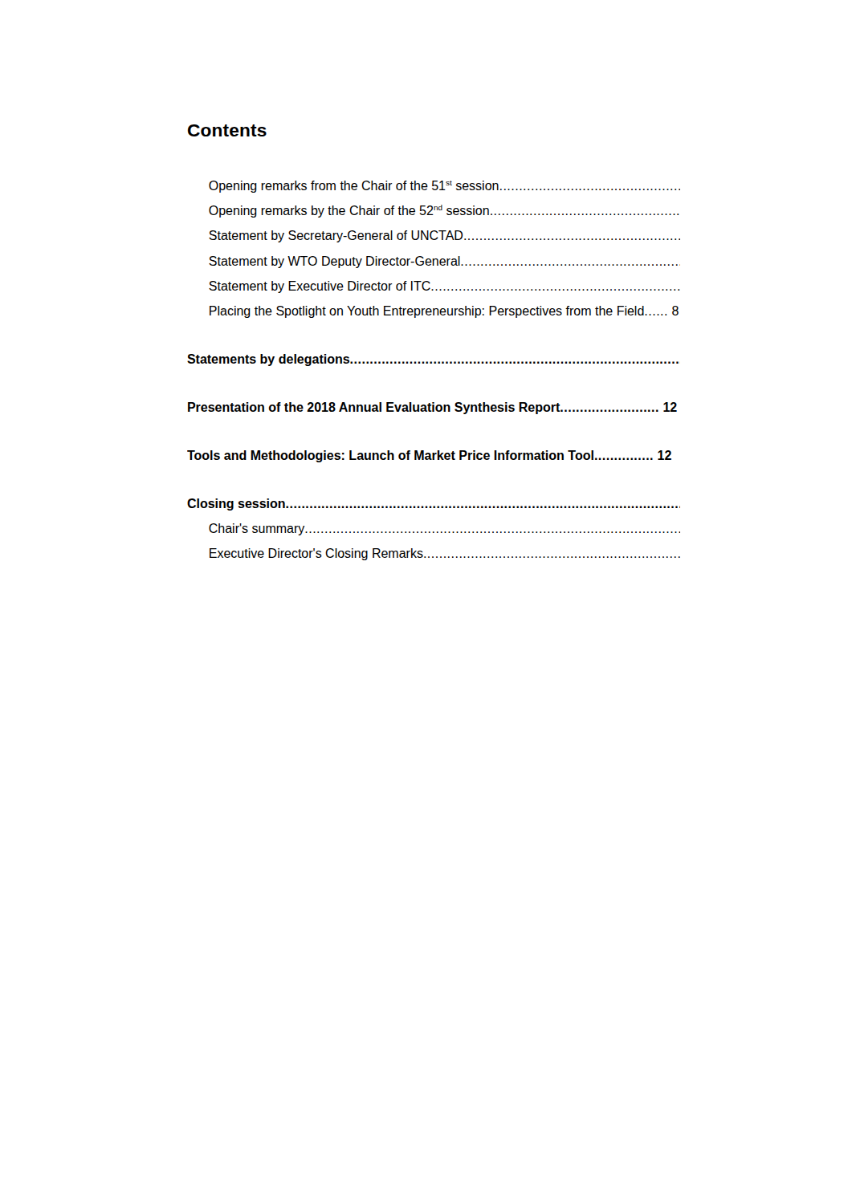Contents
Opening remarks from the Chair of the 51st session............................................... 4
Opening remarks by the Chair of the 52nd session................................................ 4
Statement by Secretary-General of UNCTAD......................................................... 5
Statement by WTO Deputy Director-General......................................................... 6
Statement by Executive Director of ITC.................................................................. 7
Placing the Spotlight on Youth Entrepreneurship: Perspectives from the Field...... 8
Statements by delegations..................................................................................... 10
Presentation of the 2018 Annual Evaluation Synthesis Report......................... 12
Tools and Methodologies: Launch of Market Price Information Tool............... 12
Closing session..................................................................................................... 13
Chair's summary................................................................................................. 13
Executive Director's Closing Remarks.................................................................. 14